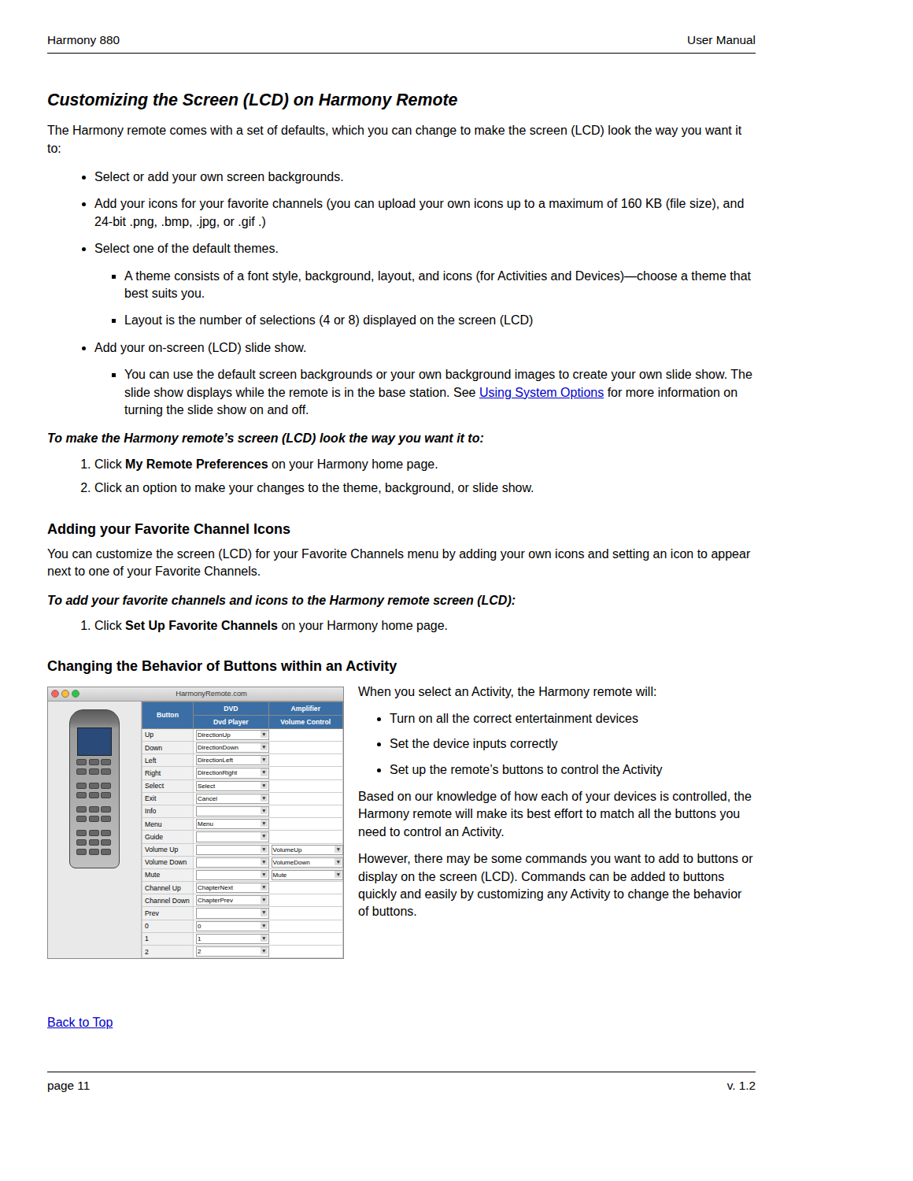Harmony 880 User Manual
Customizing the Screen (LCD) on Harmony Remote
The Harmony remote comes with a set of defaults, which you can change to make the screen (LCD) look the way you want it to:
Select or add your own screen backgrounds.
Add your icons for your favorite channels (you can upload your own icons up to a maximum of 160 KB (file size), and 24-bit .png, .bmp, .jpg, or .gif .)
Select one of the default themes.
A theme consists of a font style, background, layout, and icons (for Activities and Devices)—choose a theme that best suits you.
Layout is the number of selections (4 or 8) displayed on the screen (LCD)
Add your on-screen (LCD) slide show.
You can use the default screen backgrounds or your own background images to create your own slide show. The slide show displays while the remote is in the base station. See Using System Options for more information on turning the slide show on and off.
To make the Harmony remote’s screen (LCD) look the way you want it to:
Click My Remote Preferences on your Harmony home page.
Click an option to make your changes to the theme, background, or slide show.
Adding your Favorite Channel Icons
You can customize the screen (LCD) for your Favorite Channels menu by adding your own icons and setting an icon to appear next to one of your Favorite Channels.
To add your favorite channels and icons to the Harmony remote screen (LCD):
Click Set Up Favorite Channels on your Harmony home page.
Changing the Behavior of Buttons within an Activity
HarmonyRemote.com
| Button | DVD | Amplifier |
| --- | --- | --- |
| Dvd Player | Volume Control |
| Up | DirectionUp | |
| Down | DirectionDown | |
| Left | DirectionLeft | |
| Right | DirectionRight | |
| Select | Select | |
| Exit | Cancel | |
| Info | | |
| Menu | Menu | |
| Guide | | |
| Volume Up | | VolumeUp |
| Volume Down | | VolumeDown |
| Mute | | Mute |
| Channel Up | ChapterNext | |
| Channel Down | ChapterPrev | |
| Prev | | |
| 0 | 0 | |
| 1 | 1 | |
| 2 | 2 | |
When you select an Activity, the Harmony remote will:
Turn on all the correct entertainment devices
Set the device inputs correctly
Set up the remote’s buttons to control the Activity
Based on our knowledge of how each of your devices is controlled, the Harmony remote will make its best effort to match all the buttons you need to control an Activity.
However, there may be some commands you want to add to buttons or display on the screen (LCD). Commands can be added to buttons quickly and easily by customizing any Activity to change the behavior of buttons.
Back to Top
page 11 v. 1.2